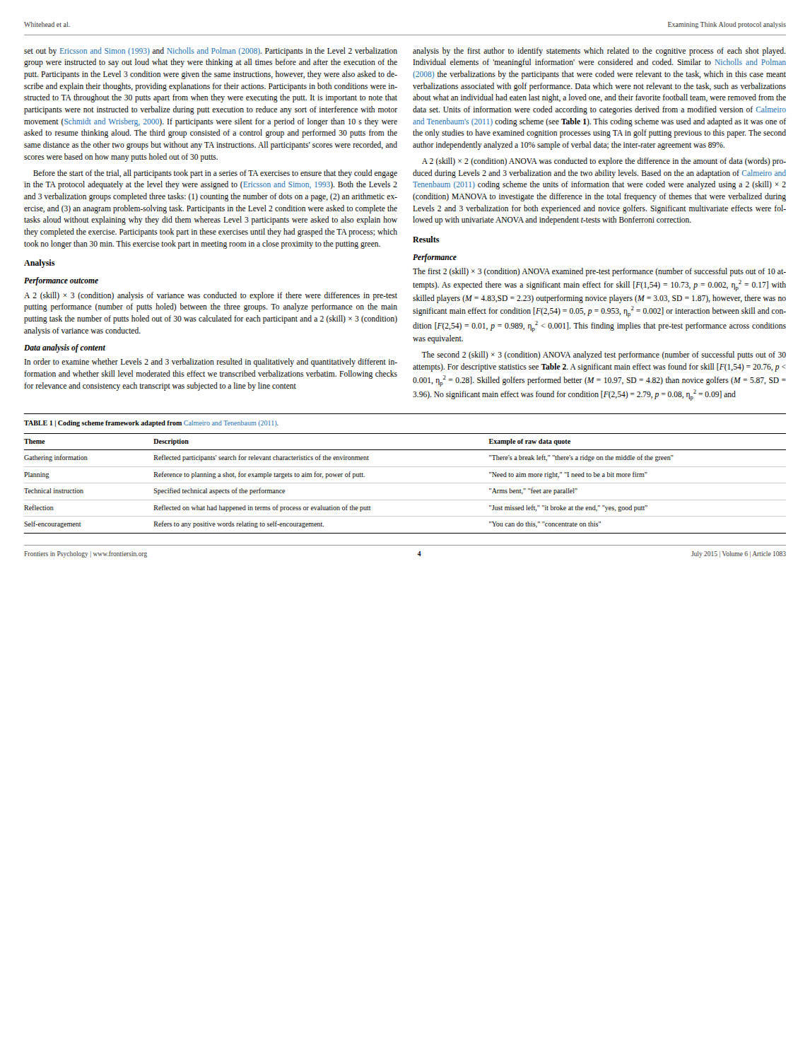Whitehead et al.
Examining Think Aloud protocol analysis
set out by Ericsson and Simon (1993) and Nicholls and Polman (2008). Participants in the Level 2 verbalization group were instructed to say out loud what they were thinking at all times before and after the execution of the putt. Participants in the Level 3 condition were given the same instructions, however, they were also asked to describe and explain their thoughts, providing explanations for their actions. Participants in both conditions were instructed to TA throughout the 30 putts apart from when they were executing the putt. It is important to note that participants were not instructed to verbalize during putt execution to reduce any sort of interference with motor movement (Schmidt and Wrisberg, 2000). If participants were silent for a period of longer than 10 s they were asked to resume thinking aloud. The third group consisted of a control group and performed 30 putts from the same distance as the other two groups but without any TA instructions. All participants' scores were recorded, and scores were based on how many putts holed out of 30 putts.
Before the start of the trial, all participants took part in a series of TA exercises to ensure that they could engage in the TA protocol adequately at the level they were assigned to (Ericsson and Simon, 1993). Both the Levels 2 and 3 verbalization groups completed three tasks: (1) counting the number of dots on a page, (2) an arithmetic exercise, and (3) an anagram problem-solving task. Participants in the Level 2 condition were asked to complete the tasks aloud without explaining why they did them whereas Level 3 participants were asked to also explain how they completed the exercise. Participants took part in these exercises until they had grasped the TA process; which took no longer than 30 min. This exercise took part in meeting room in a close proximity to the putting green.
Analysis
Performance outcome
A 2 (skill) × 3 (condition) analysis of variance was conducted to explore if there were differences in pre-test putting performance (number of putts holed) between the three groups. To analyze performance on the main putting task the number of putts holed out of 30 was calculated for each participant and a 2 (skill) × 3 (condition) analysis of variance was conducted.
Data analysis of content
In order to examine whether Levels 2 and 3 verbalization resulted in qualitatively and quantitatively different information and whether skill level moderated this effect we transcribed verbalizations verbatim. Following checks for relevance and consistency each transcript was subjected to a line by line content
analysis by the first author to identify statements which related to the cognitive process of each shot played. Individual elements of 'meaningful information' were considered and coded. Similar to Nicholls and Polman (2008) the verbalizations by the participants that were coded were relevant to the task, which in this case meant verbalizations associated with golf performance. Data which were not relevant to the task, such as verbalizations about what an individual had eaten last night, a loved one, and their favorite football team, were removed from the data set. Units of information were coded according to categories derived from a modified version of Calmeiro and Tenenbaum's (2011) coding scheme (see Table 1). This coding scheme was used and adapted as it was one of the only studies to have examined cognition processes using TA in golf putting previous to this paper. The second author independently analyzed a 10% sample of verbal data; the inter-rater agreement was 89%.
A 2 (skill) × 2 (condition) ANOVA was conducted to explore the difference in the amount of data (words) produced during Levels 2 and 3 verbalization and the two ability levels. Based on the an adaptation of Calmeiro and Tenenbaum (2011) coding scheme the units of information that were coded were analyzed using a 2 (skill) × 2 (condition) MANOVA to investigate the difference in the total frequency of themes that were verbalized during Levels 2 and 3 verbalization for both experienced and novice golfers. Significant multivariate effects were followed up with univariate ANOVA and independent t-tests with Bonferroni correction.
Results
Performance
The first 2 (skill) × 3 (condition) ANOVA examined pre-test performance (number of successful puts out of 10 attempts). As expected there was a significant main effect for skill [F(1,54) = 10.73, p = 0.002, ηp2 = 0.17] with skilled players (M = 4.83,SD = 2.23) outperforming novice players (M = 3.03, SD = 1.87), however, there was no significant main effect for condition [F(2,54) = 0.05, p = 0.953, ηp2 = 0.002] or interaction between skill and condition [F(2,54) = 0.01, p = 0.989, ηp2 < 0.001]. This finding implies that pre-test performance across conditions was equivalent.
The second 2 (skill) × 3 (condition) ANOVA analyzed test performance (number of successful putts out of 30 attempts). For descriptive statistics see Table 2. A significant main effect was found for skill [F(1,54) = 20.76, p < 0.001, ηp2 = 0.28]. Skilled golfers performed better (M = 10.97, SD = 4.82) than novice golfers (M = 5.87, SD = 3.96). No significant main effect was found for condition [F(2,54) = 2.79, p = 0.08, ηp2 = 0.09] and
TABLE 1 | Coding scheme framework adapted from Calmeiro and Tenenbaum (2011).
| Theme | Description | Example of raw data quote |
| --- | --- | --- |
| Gathering information | Reflected participants' search for relevant characteristics of the environment | "There's a break left," "there's a ridge on the middle of the green" |
| Planning | Reference to planning a shot, for example targets to aim for, power of putt. | "Need to aim more right," "I need to be a bit more firm" |
| Technical instruction | Specified technical aspects of the performance | "Arms bent," "feet are parallel" |
| Reflection | Reflected on what had happened in terms of process or evaluation of the putt | "Just missed left," "it broke at the end," "yes, good putt" |
| Self-encouragement | Refers to any positive words relating to self-encouragement. | "You can do this," "concentrate on this" |
Frontiers in Psychology | www.frontiersin.org
4
July 2015 | Volume 6 | Article 1083